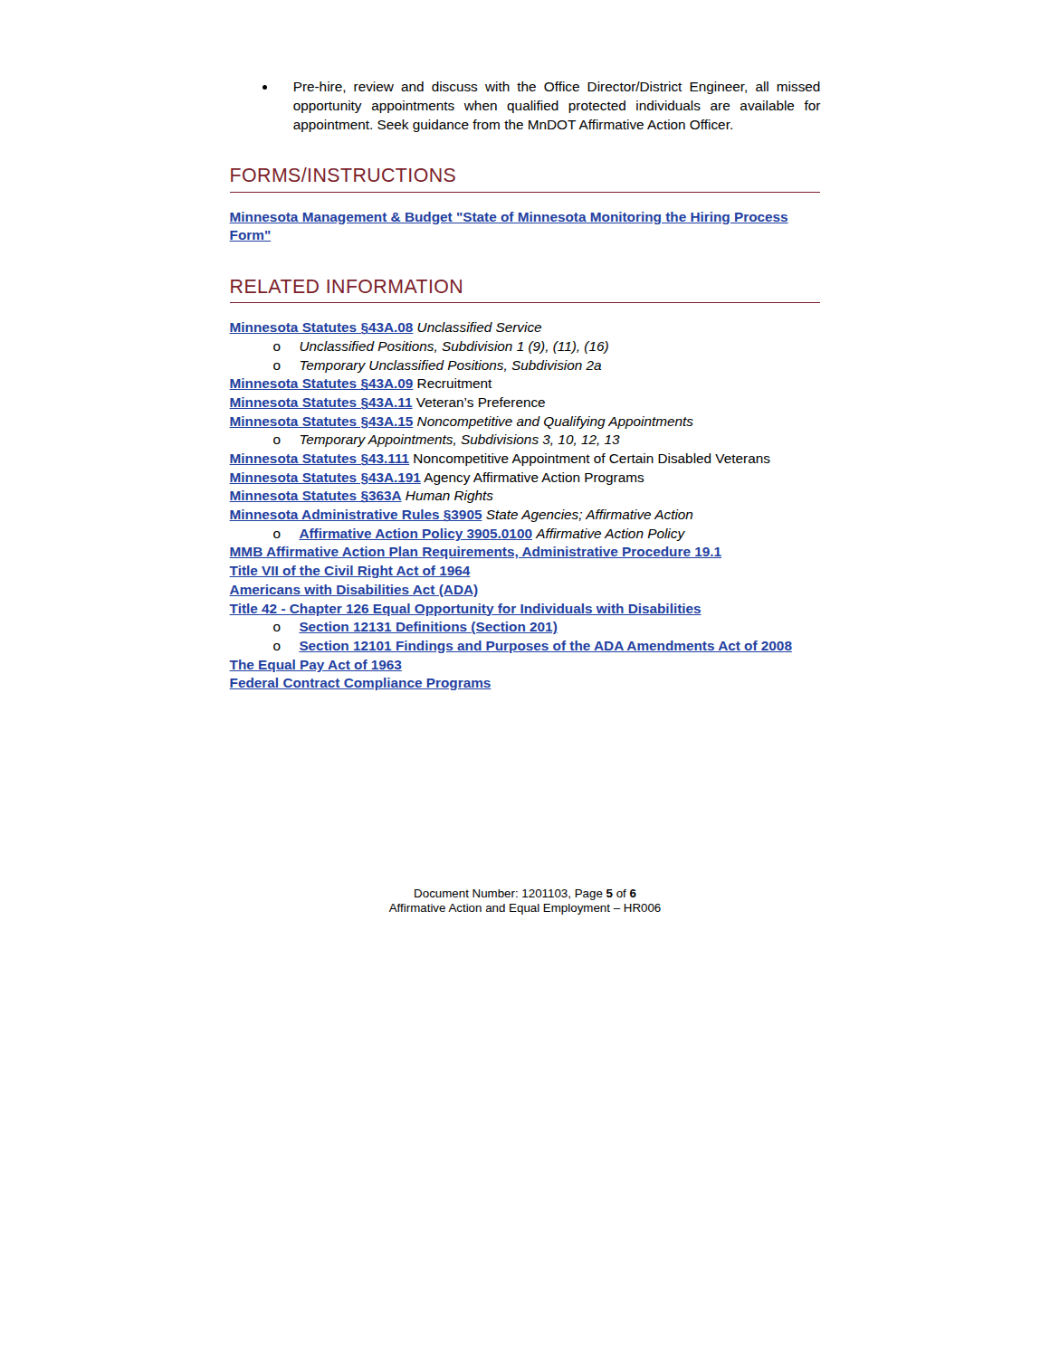Pre-hire, review and discuss with the Office Director/District Engineer, all missed opportunity appointments when qualified protected individuals are available for appointment. Seek guidance from the MnDOT Affirmative Action Officer.
Forms/Instructions
Minnesota Management & Budget "State of Minnesota Monitoring the Hiring Process Form"
Related Information
Minnesota Statutes §43A.08 Unclassified Service
Unclassified Positions, Subdivision 1 (9), (11), (16)
Temporary Unclassified Positions, Subdivision 2a
Minnesota Statutes §43A.09 Recruitment
Minnesota Statutes §43A.11 Veteran’s Preference
Minnesota Statutes §43A.15 Noncompetitive and Qualifying Appointments
Temporary Appointments, Subdivisions 3, 10, 12, 13
Minnesota Statutes §43.111 Noncompetitive Appointment of Certain Disabled Veterans
Minnesota Statutes §43A.191 Agency Affirmative Action Programs
Minnesota Statutes §363A Human Rights
Minnesota Administrative Rules §3905 State Agencies; Affirmative Action
Affirmative Action Policy 3905.0100 Affirmative Action Policy
MMB Affirmative Action Plan Requirements, Administrative Procedure 19.1
Title VII of the Civil Right Act of 1964
Americans with Disabilities Act (ADA)
Title 42 - Chapter 126 Equal Opportunity for Individuals with Disabilities
Section 12131 Definitions (Section 201)
Section 12101 Findings and Purposes of the ADA Amendments Act of 2008
The Equal Pay Act of 1963
Federal Contract Compliance Programs
Document Number: 1201103, Page 5 of 6
Affirmative Action and Equal Employment – HR006